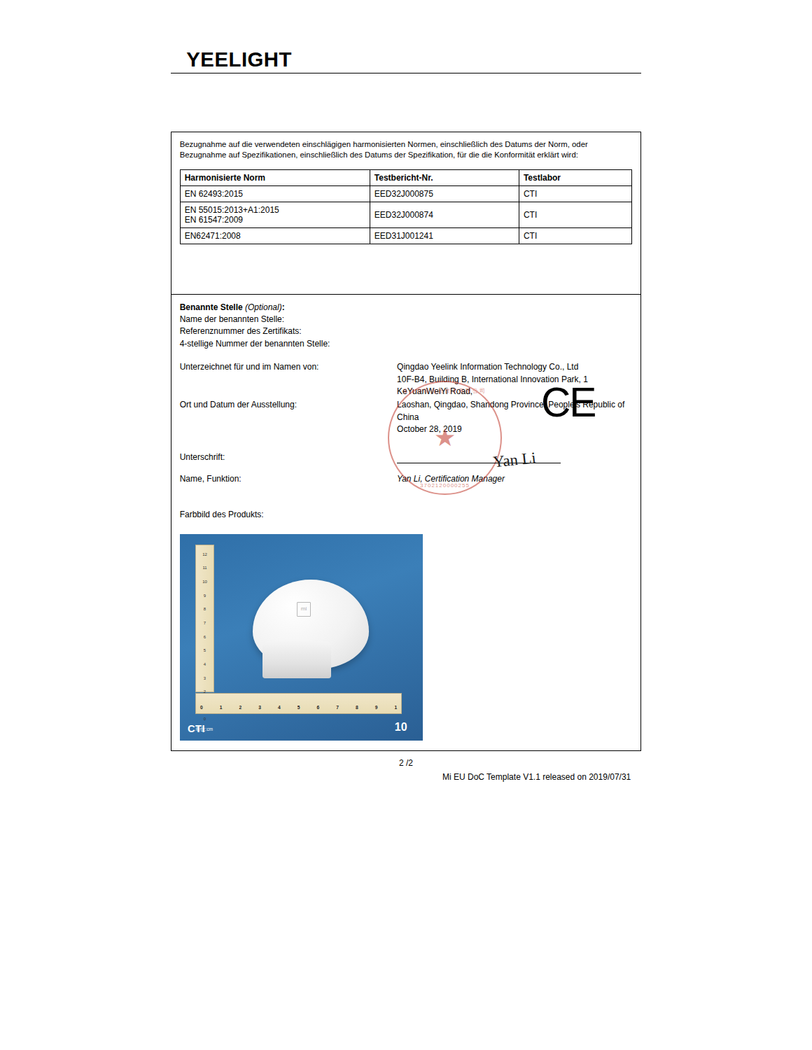YEELIGHT
Bezugnahme auf die verwendeten einschlägigen harmonisierten Normen, einschließlich des Datums der Norm, oder Bezugnahme auf Spezifikationen, einschließlich des Datums der Spezifikation, für die die Konformität erklärt wird:
| Harmonisierte Norm | Testbericht-Nr. | Testlabor |
| --- | --- | --- |
| EN 62493:2015 | EED32J000875 | CTI |
| EN 55015:2013+A1:2015 EN 61547:2009 | EED32J000874 | CTI |
| EN62471:2008 | EED31J001241 | CTI |
Benannte Stelle (Optional):
Name der benannten Stelle:
Referenznummer des Zertifikats:
4-stellige Nummer der benannten Stelle:
青岛亦联信息技术有限公司
★
3702120000255
CE
Unterzeichnet für und im Namen von:
Qingdao Yeelink Information Technology Co., Ltd
10F-B4, Building B, International Innovation Park, 1 KeYuanWeiYi Road,
Ort und Datum der Ausstellung:
Laoshan, Qingdao, Shandong Province, People's Republic of China
October 28, 2019
Unterschrift:
Yan Li
Name, Funktion:
Yan Li, Certification Manager
Farbbild des Produkts:
mi
12
11
10
9
8
7
6
5
4
3
2
1
0
01234567891
单位:cm
CTI
10
2 /2
Mi EU DoC Template V1.1 released on 2019/07/31